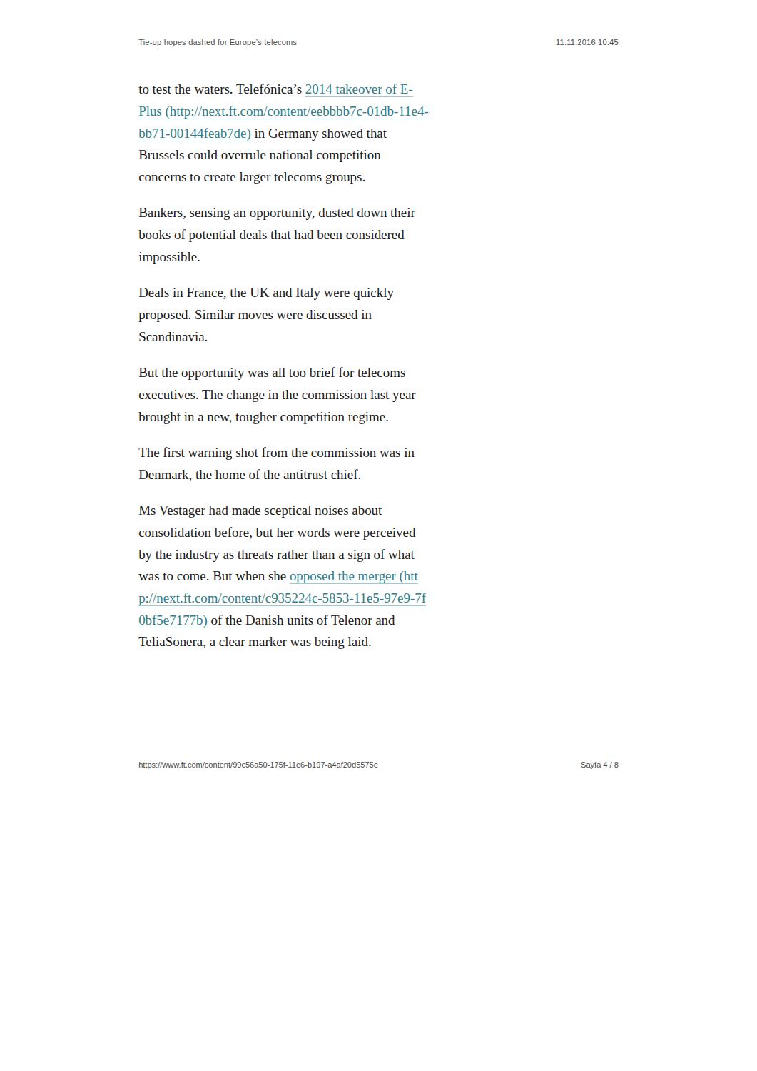Tie-up hopes dashed for Europe’s telecoms 11.11.2016 10:45
to test the waters. Telefónica’s 2014 takeover of E-Plus (http://next.ft.com/content/eebbbb7c-01db-11e4-bb71-00144feab7de) in Germany showed that Brussels could overrule national competition concerns to create larger telecoms groups.
Bankers, sensing an opportunity, dusted down their books of potential deals that had been considered impossible.
Deals in France, the UK and Italy were quickly proposed. Similar moves were discussed in Scandinavia.
But the opportunity was all too brief for telecoms executives. The change in the commission last year brought in a new, tougher competition regime.
The first warning shot from the commission was in Denmark, the home of the antitrust chief.
Ms Vestager had made sceptical noises about consolidation before, but her words were perceived by the industry as threats rather than a sign of what was to come. But when she opposed the merger (http://next.ft.com/content/c935224c-5853-11e5-97e9-7f0bf5e7177b) of the Danish units of Telenor and TeliaSonera, a clear marker was being laid.
https://www.ft.com/content/99c56a50-175f-11e6-b197-a4af20d5575e Sayfa 4 / 8